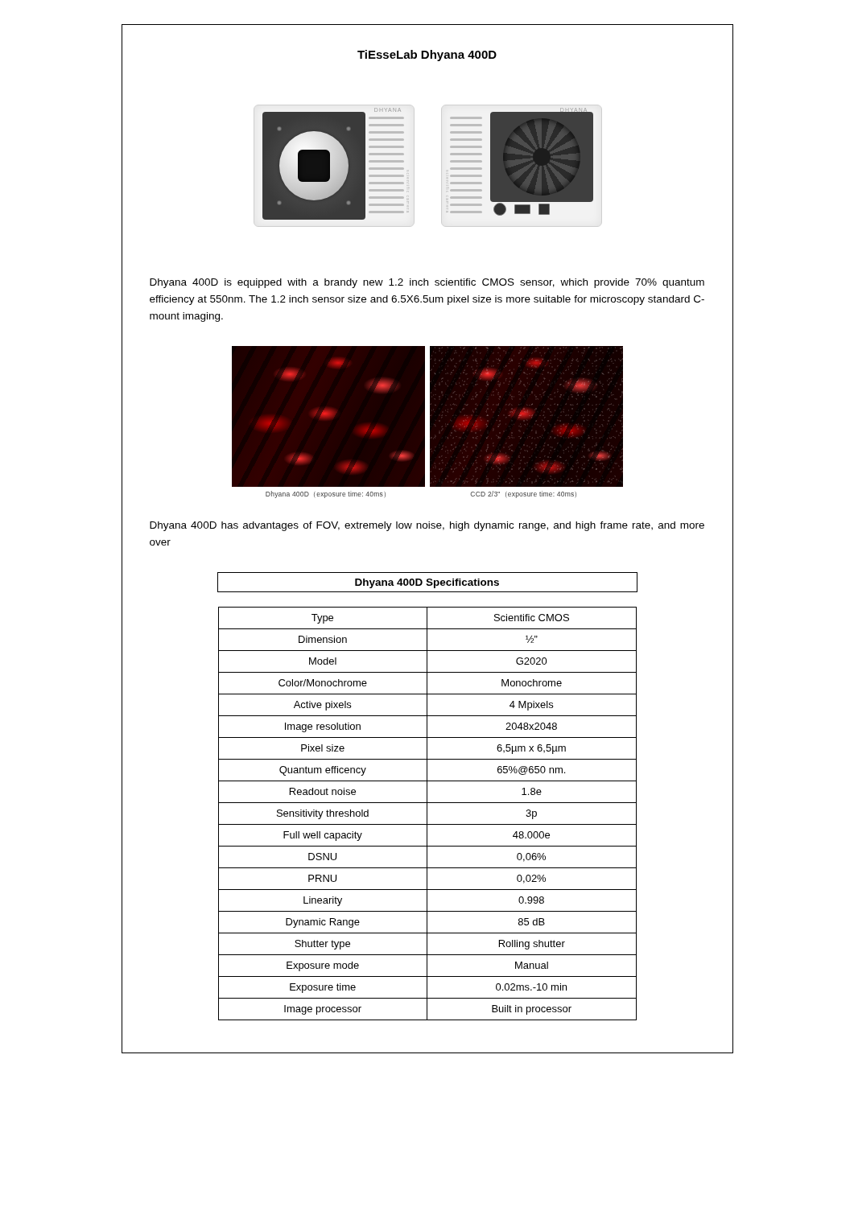TiEsseLab Dhyana 400D
DHYANA
scientific camera
DHYANA
scientific camera
Dhyana 400D is equipped with a brandy new 1.2 inch scientific CMOS sensor, which provide 70% quantum efficiency at 550nm. The 1.2 inch sensor size and 6.5X6.5um pixel size is more suitable for microscopy standard C-mount imaging.
Dhyana 400D（exposure time: 40ms）
CCD 2/3"（exposure time: 40ms）
Dhyana 400D has advantages of FOV, extremely low noise, high dynamic range, and high frame rate, and more over
Dhyana 400D Specifications
| Type | Scientific CMOS |
| Dimension | ½” |
| Model | G2020 |
| Color/Monochrome | Monochrome |
| Active pixels | 4 Mpixels |
| Image resolution | 2048x2048 |
| Pixel size | 6,5µm x 6,5µm |
| Quantum efficency | 65%@650 nm. |
| Readout noise | 1.8e |
| Sensitivity threshold | 3p |
| Full well capacity | 48.000e |
| DSNU | 0,06% |
| PRNU | 0,02% |
| Linearity | 0.998 |
| Dynamic Range | 85 dB |
| Shutter type | Rolling shutter |
| Exposure mode | Manual |
| Exposure time | 0.02ms.-10 min |
| Image processor | Built in processor |